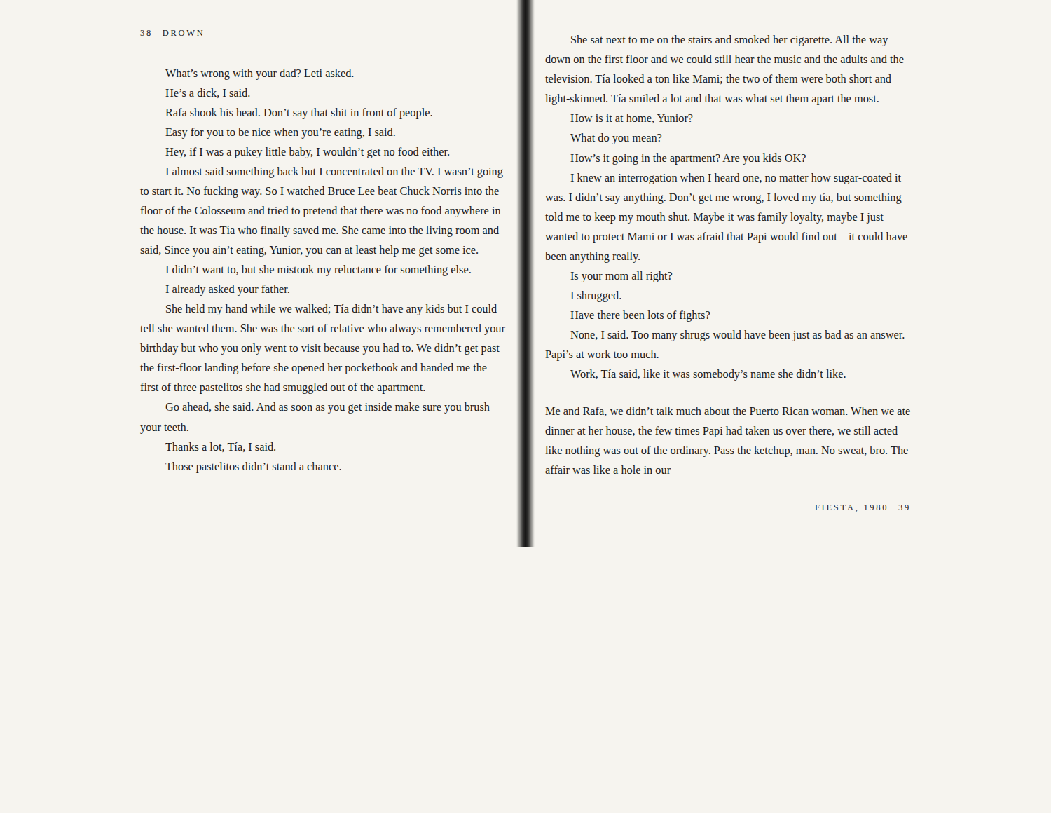38 Drown
What’s wrong with your dad? Leti asked.
He’s a dick, I said.
Rafa shook his head. Don’t say that shit in front of people.
Easy for you to be nice when you’re eating, I said.
Hey, if I was a pukey little baby, I wouldn’t get no food either.
I almost said something back but I concentrated on the TV. I wasn’t going to start it. No fucking way. So I watched Bruce Lee beat Chuck Norris into the floor of the Colosseum and tried to pretend that there was no food anywhere in the house. It was Tía who finally saved me. She came into the living room and said, Since you ain’t eating, Yunior, you can at least help me get some ice.
I didn’t want to, but she mistook my reluctance for something else.
I already asked your father.
She held my hand while we walked; Tía didn’t have any kids but I could tell she wanted them. She was the sort of relative who always remembered your birthday but who you only went to visit because you had to. We didn’t get past the first-floor landing before she opened her pocketbook and handed me the first of three pastelitos she had smuggled out of the apartment.
Go ahead, she said. And as soon as you get inside make sure you brush your teeth.
Thanks a lot, Tía, I said.
Those pastelitos didn’t stand a chance.
She sat next to me on the stairs and smoked her cigarette. All the way down on the first floor and we could still hear the music and the adults and the television. Tía looked a ton like Mami; the two of them were both short and light-skinned. Tía smiled a lot and that was what set them apart the most.
How is it at home, Yunior?
What do you mean?
How’s it going in the apartment? Are you kids OK?
I knew an interrogation when I heard one, no matter how sugar-coated it was. I didn’t say anything. Don’t get me wrong, I loved my tía, but something told me to keep my mouth shut. Maybe it was family loyalty, maybe I just wanted to protect Mami or I was afraid that Papi would find out—it could have been anything really.
Is your mom all right?
I shrugged.
Have there been lots of fights?
None, I said. Too many shrugs would have been just as bad as an answer. Papi’s at work too much.
Work, Tía said, like it was somebody’s name she didn’t like.
Me and Rafa, we didn’t talk much about the Puerto Rican woman. When we ate dinner at her house, the few times Papi had taken us over there, we still acted like nothing was out of the ordinary. Pass the ketchup, man. No sweat, bro. The affair was like a hole in our
Fiesta, 198039